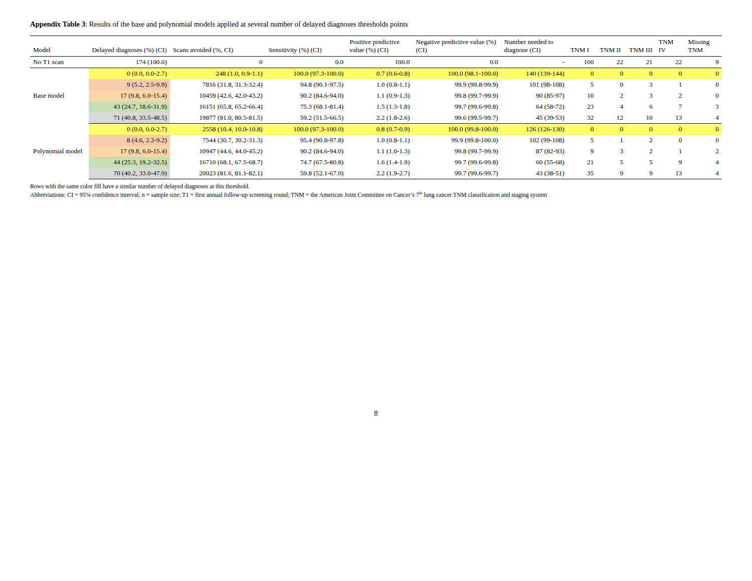Appendix Table 3: Results of the base and polynomial models applied at several number of delayed diagnoses thresholds points
| Model | Delayed diagnoses (%) (CI) | Scans avoided (%, CI) | Sensitivity (%) (CI) | Positive predictive value (%) (CI) | Negative predictive value (%) (CI) | Number needed to diagnose (CI) | TNM I | TNM II | TNM III | TNM IV | Missing TNM |
| --- | --- | --- | --- | --- | --- | --- | --- | --- | --- | --- | --- |
| No T1 scan | 174 (100.0) | 0 | 0.0 | 100.0 | 0.0 | - | 100 | 22 | 21 | 22 | 9 |
| Base model | 0 (0.0, 0.0-2.7) | 248 (1.0, 0.9-1.1) | 100.0 (97.3-100.0) | 0.7 (0.6-0.8) | 100.0 (98.1-100.0) | 140 (139-144) | 0 | 0 | 0 | 0 | 0 |
| 9 (5.2, 2.5-9.9) | 7816 (31.8, 31.3-32.4) | 94.8 (90.1-97.5) | 1.0 (0.8-1.1) | 99.9 (99.8-99.9) | 101 (98-108) | 5 | 0 | 3 | 1 | 0 |
| 17 (9.8, 6.0-15.4) | 10459 (42.6, 42.0-43.2) | 90.2 (84.6-94.0) | 1.1 (0.9-1.3) | 99.8 (99.7-99.9) | 90 (85-97) | 10 | 2 | 3 | 2 | 0 |
| 43 (24.7, 18.6-31.9) | 16151 (65.8, 65.2-66.4) | 75.3 (68.1-81.4) | 1.5 (1.3-1.8) | 99.7 (99.6-99.8) | 64 (58-72) | 23 | 4 | 6 | 7 | 3 |
| 71 (40.8, 33.5-48.5) | 19877 (81.0, 80.5-81.5) | 59.2 (51.5-66.5) | 2.2 (1.8-2.6) | 99.6 (99.5-99.7) | 45 (39-53) | 32 | 12 | 10 | 13 | 4 |
| Polynomial model | 0 (0.0, 0.0-2.7) | 2558 (10.4, 10.0-10.8) | 100.0 (97.3-100.0) | 0.8 (0.7-0.9) | 100.0 (99.8-100.0) | 126 (126-130) | 0 | 0 | 0 | 0 | 0 |
| 8 (4.6, 2.2-9.2) | 7544 (30.7, 30.2-31.3) | 95.4 (90.8-97.8) | 1.0 (0.8-1.1) | 99.9 (99.8-100.0) | 102 (99-108) | 5 | 1 | 2 | 0 | 0 |
| 17 (9.8, 6.0-15.4) | 10947 (44.6, 44.0-45.2) | 90.2 (84.6-94.0) | 1.1 (1.0-1.3) | 99.8 (99.7-99.9) | 87 (82-93) | 9 | 3 | 2 | 1 | 2 |
| 44 (25.3, 19.2-32.5) | 16710 (68.1, 67.5-68.7) | 74.7 (67.5-80.8) | 1.6 (1.4-1.9) | 99.7 (99.6-99.8) | 60 (55-68) | 21 | 5 | 5 | 9 | 4 |
| 70 (40.2, 33.0-47.9) | 20023 (81.6, 81.1-82.1) | 59.8 (52.1-67.0) | 2.2 (1.9-2.7) | 99.7 (99.6-99.7) | 43 (38-51) | 35 | 9 | 9 | 13 | 4 |
Rows with the same color fill have a similar number of delayed diagnoses at this threshold.
Abbreviations: CI = 95% confidence interval; n = sample size; T1 = first annual follow-up screening round; TNM = the American Joint Committee on Cancer’s 7th lung cancer TNM classification and staging system
8